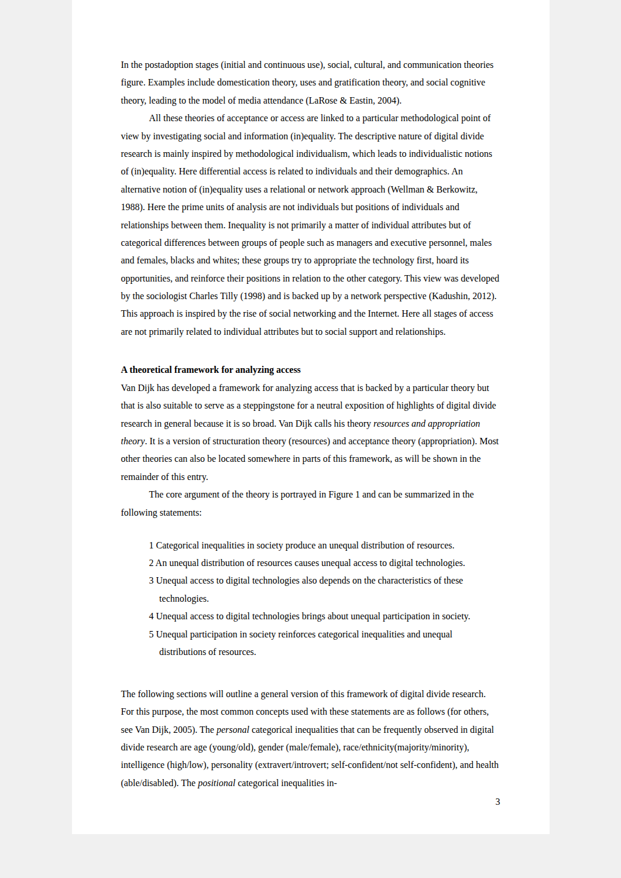In the postadoption stages (initial and continuous use), social, cultural, and communication theories figure. Examples include domestication theory, uses and gratification theory, and social cognitive theory, leading to the model of media attendance (LaRose & Eastin, 2004).
All these theories of acceptance or access are linked to a particular methodological point of view by investigating social and information (in)equality. The descriptive nature of digital divide research is mainly inspired by methodological individualism, which leads to individualistic notions of (in)equality. Here differential access is related to individuals and their demographics. An alternative notion of (in)equality uses a relational or network approach (Wellman & Berkowitz, 1988). Here the prime units of analysis are not individuals but positions of individuals and relationships between them. Inequality is not primarily a matter of individual attributes but of categorical differences between groups of people such as managers and executive personnel, males and females, blacks and whites; these groups try to appropriate the technology first, hoard its opportunities, and reinforce their positions in relation to the other category. This view was developed by the sociologist Charles Tilly (1998) and is backed up by a network perspective (Kadushin, 2012). This approach is inspired by the rise of social networking and the Internet. Here all stages of access are not primarily related to individual attributes but to social support and relationships.
A theoretical framework for analyzing access
Van Dijk has developed a framework for analyzing access that is backed by a particular theory but that is also suitable to serve as a steppingstone for a neutral exposition of highlights of digital divide research in general because it is so broad. Van Dijk calls his theory resources and appropriation theory. It is a version of structuration theory (resources) and acceptance theory (appropriation). Most other theories can also be located somewhere in parts of this framework, as will be shown in the remainder of this entry.
The core argument of the theory is portrayed in Figure 1 and can be summarized in the following statements:
1 Categorical inequalities in society produce an unequal distribution of resources.
2 An unequal distribution of resources causes unequal access to digital technologies.
3 Unequal access to digital technologies also depends on the characteristics of these technologies.
4 Unequal access to digital technologies brings about unequal participation in society.
5 Unequal participation in society reinforces categorical inequalities and unequal distributions of resources.
The following sections will outline a general version of this framework of digital divide research. For this purpose, the most common concepts used with these statements are as follows (for others, see Van Dijk, 2005). The personal categorical inequalities that can be frequently observed in digital divide research are age (young/old), gender (male/female), race/ethnicity(majority/minority), intelligence (high/low), personality (extravert/introvert; self-confident/not self-confident), and health (able/disabled). The positional categorical inequalities in-
3